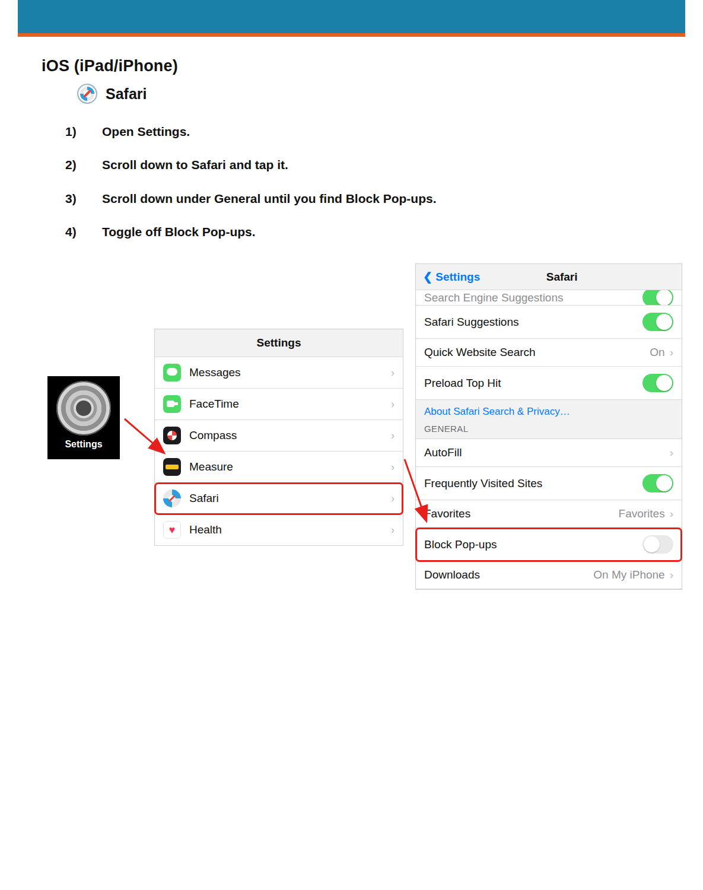iOS (iPad/iPhone)
Safari
Open Settings.
Scroll down to Safari and tap it.
Scroll down under General until you find Block Pop-ups.
Toggle off Block Pop-ups.
Settings
Settings
Messages›
FaceTime›
Compass›
Measure›
Safari›
Health›
❮ Settings Safari
Search Engine Suggestions
Safari Suggestions
Quick Website Search On ›
Preload Top Hit
About Safari Search & Privacy…
GENERAL
AutoFill ›
Frequently Visited Sites
Favorites Favorites ›
Block Pop-ups
Downloads On My iPhone ›